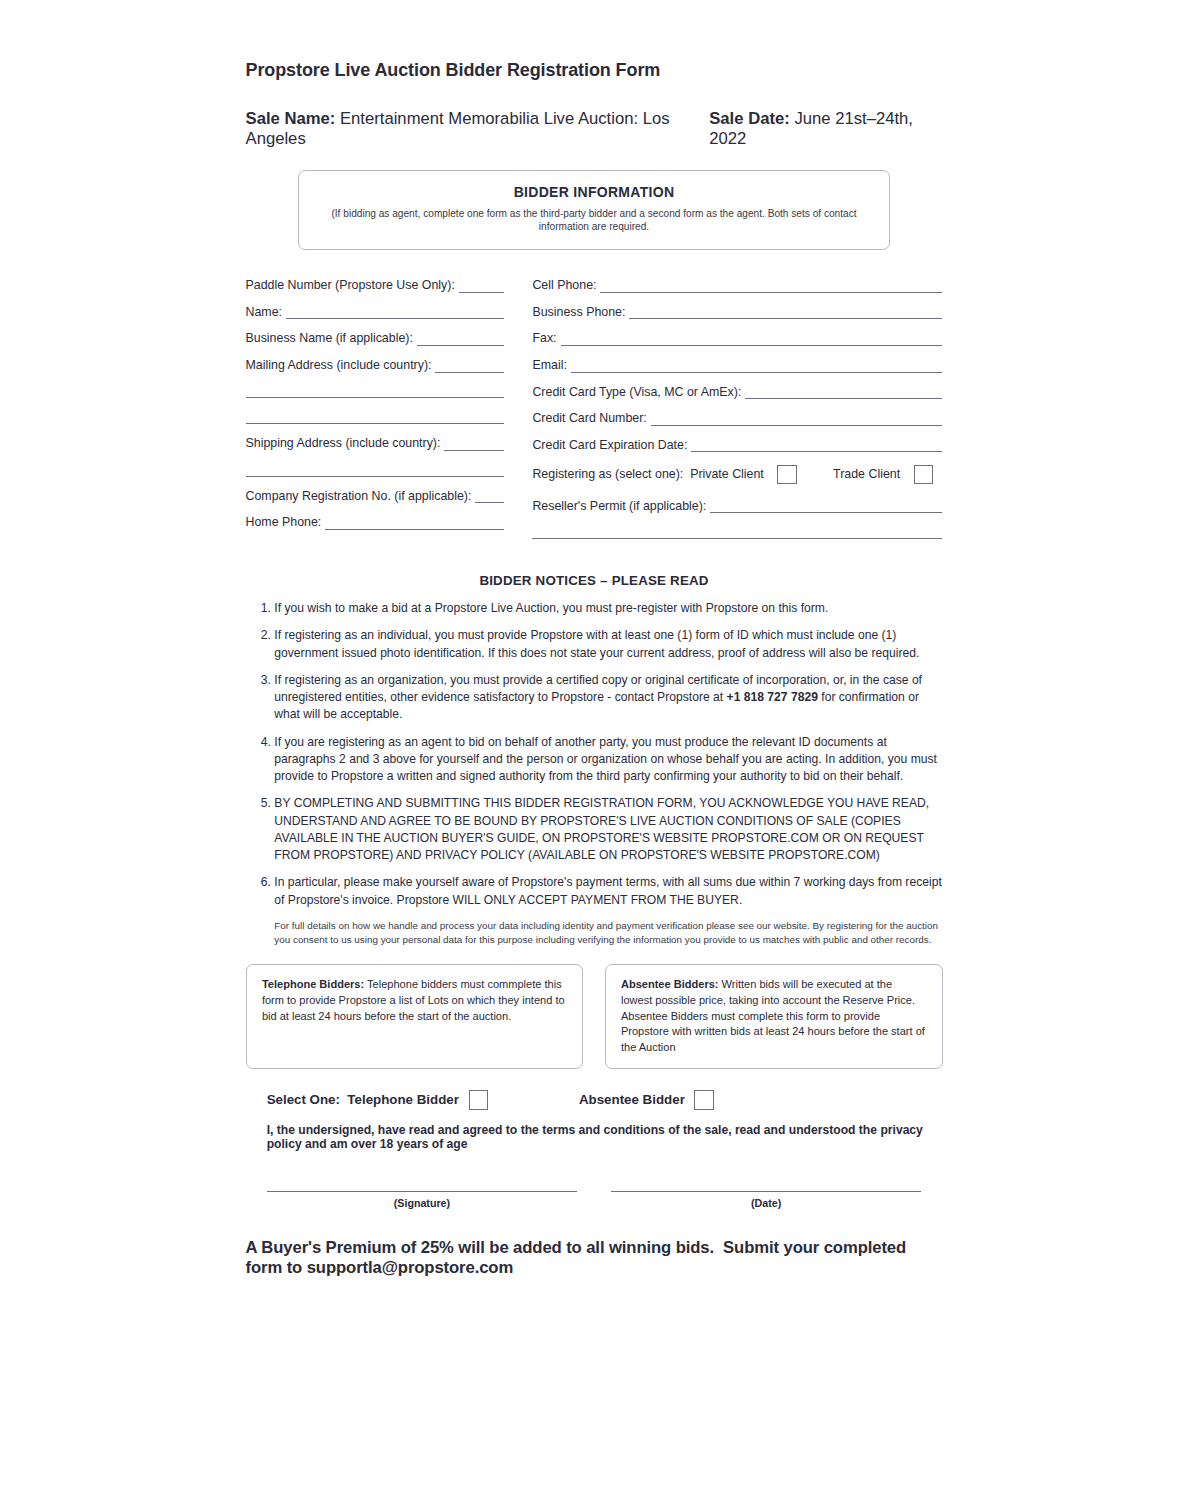Propstore Live Auction Bidder Registration Form
Sale Name: Entertainment Memorabilia Live Auction: Los Angeles
Sale Date: June 21st–24th, 2022
BIDDER INFORMATION
(If bidding as agent, complete one form as the third-party bidder and a second form as the agent. Both sets of contact information are required.
Paddle Number (Propstore Use Only):
Name:
Business Name (if applicable):
Mailing Address (include country):
Shipping Address (include country):
Company Registration No. (if applicable):
Home Phone:
Cell Phone:
Business Phone:
Fax:
Email:
Credit Card Type (Visa, MC or AmEx):
Credit Card Number:
Credit Card Expiration Date:
Registering as (select one): Private Client Trade Client
Reseller's Permit (if applicable):
BIDDER NOTICES – PLEASE READ
If you wish to make a bid at a Propstore Live Auction, you must pre-register with Propstore on this form.
If registering as an individual, you must provide Propstore with at least one (1) form of ID which must include one (1) government issued photo identification. If this does not state your current address, proof of address will also be required.
If registering as an organization, you must provide a certified copy or original certificate of incorporation, or, in the case of unregistered entities, other evidence satisfactory to Propstore - contact Propstore at +1 818 727 7829 for confirmation or what will be acceptable.
If you are registering as an agent to bid on behalf of another party, you must produce the relevant ID documents at paragraphs 2 and 3 above for yourself and the person or organization on whose behalf you are acting. In addition, you must provide to Propstore a written and signed authority from the third party confirming your authority to bid on their behalf.
By completing and submitting this bidder registration form, you acknowledge you have read, understand and agree to be bound by Propstore's live auction conditions of sale (copies available in the auction buyer's guide, on Propstore's website propstore.com or on request from Propstore) and privacy policy (available on Propstore's website propstore.com)
In particular, please make yourself aware of Propstore's payment terms, with all sums due within 7 working days from receipt of Propstore's invoice. Propstore will only accept payment from the buyer.
For full details on how we handle and process your data including identity and payment verification please see our website. By registering for the auction you consent to us using your personal data for this purpose including verifying the information you provide to us matches with public and other records.
Telephone Bidders: Telephone bidders must commplete this form to provide Propstore a list of Lots on which they intend to bid at least 24 hours before the start of the auction.
Absentee Bidders: Written bids will be executed at the lowest possible price, taking into account the Reserve Price. Absentee Bidders must complete this form to provide Propstore with written bids at least 24 hours before the start of the Auction
Select One: Telephone Bidder Absentee Bidder
I, the undersigned, have read and agreed to the terms and conditions of the sale, read and understood the privacy policy and am over 18 years of age
(Signature)
(Date)
A Buyer's Premium of 25% will be added to all winning bids. Submit your completed form to supportla@propstore.com